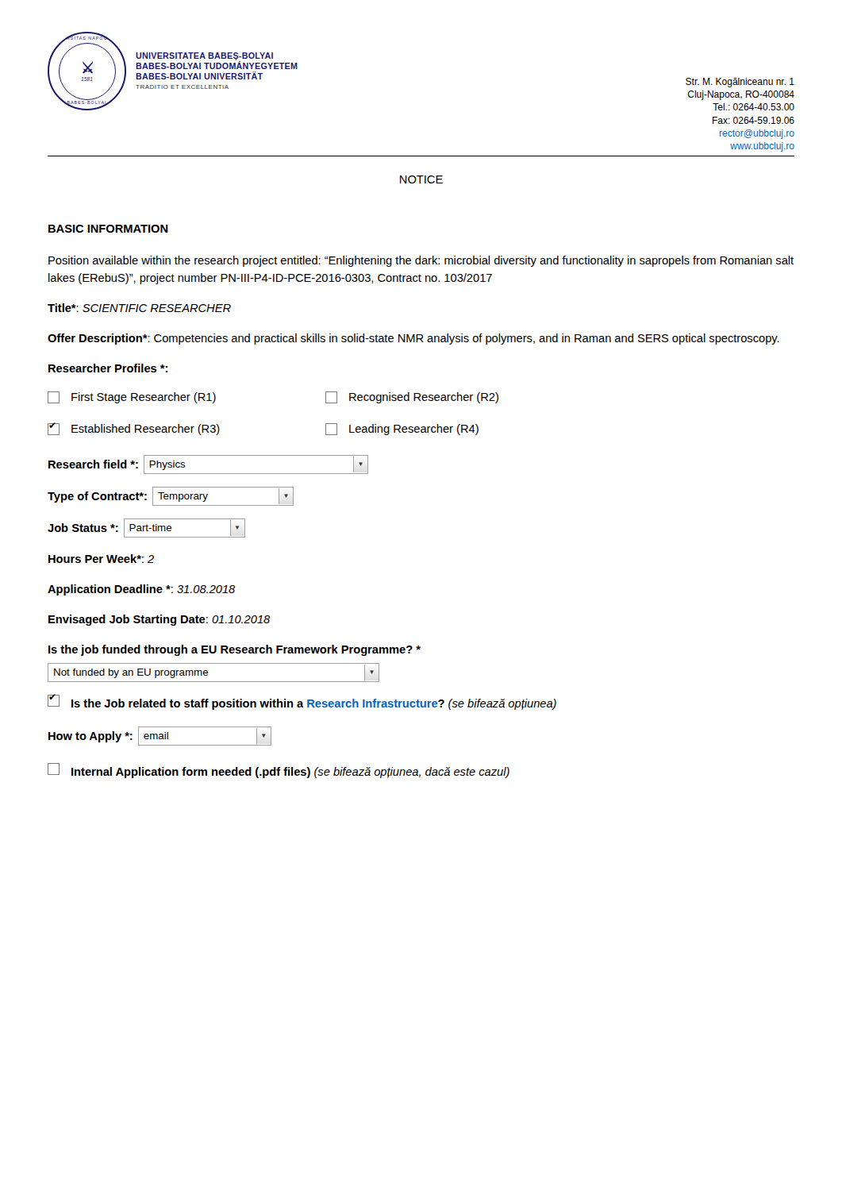UNIVERSITAS NAPOCENSIS
⚔
1581
BABES-BOLYAI
UNIVERSITATEA BABEȘ-BOLYAI
BABES-BOLYAI TUDOMÁNYEGYETEM
BABES-BOLYAI UNIVERSITÄT
TRADITIO ET EXCELLENTIA
Str. M. Kogălniceanu nr. 1
Cluj-Napoca, RO-400084
Tel.: 0264-40.53.00
Fax: 0264-59.19.06
rector@ubbcluj.ro
www.ubbcluj.ro
NOTICE
BASIC INFORMATION
Position available within the research project entitled: “Enlightening the dark: microbial diversity and functionality in sapropels from Romanian salt lakes (ERebuS)”, project number PN-III-P4-ID-PCE-2016-0303, Contract no. 103/2017
Title*: SCIENTIFIC RESEARCHER
Offer Description*: Competencies and practical skills in solid-state NMR analysis of polymers, and in Raman and SERS optical spectroscopy.
Researcher Profiles *:
First Stage Researcher (R1)
Recognised Researcher (R2)
Established Researcher (R3)
Leading Researcher (R4)
Research field *: Physics▼
Type of Contract*: Temporary▼
Job Status *: Part-time▼
Hours Per Week*: 2
Application Deadline *: 31.08.2018
Envisaged Job Starting Date: 01.10.2018
Is the job funded through a EU Research Framework Programme? *
Not funded by an EU programme▼
Is the Job related to staff position within a Research Infrastructure? (se bifează opțiunea)
How to Apply *: email▼
Internal Application form needed (.pdf files) (se bifează opțiunea, dacă este cazul)